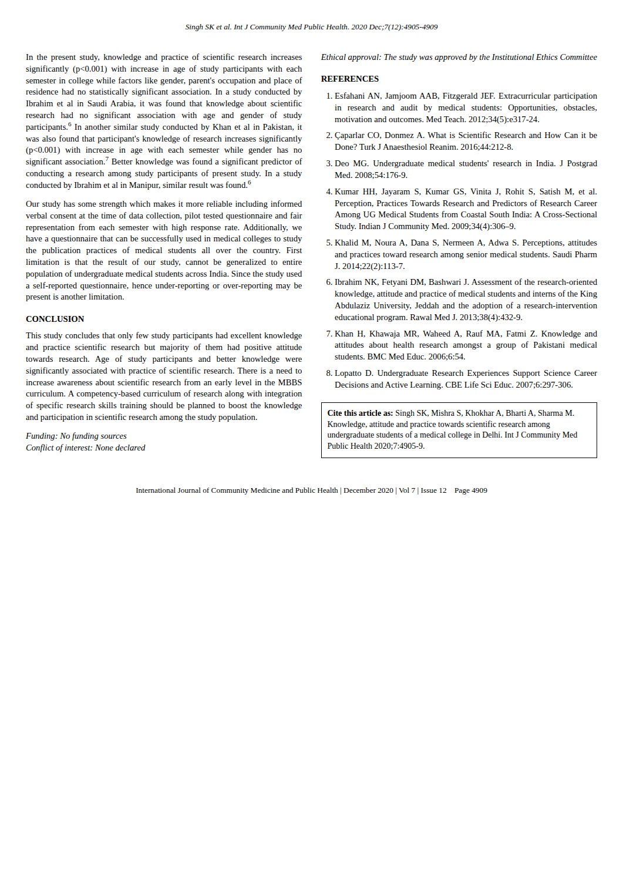Singh SK et al. Int J Community Med Public Health. 2020 Dec;7(12):4905-4909
In the present study, knowledge and practice of scientific research increases significantly (p<0.001) with increase in age of study participants with each semester in college while factors like gender, parent's occupation and place of residence had no statistically significant association. In a study conducted by Ibrahim et al in Saudi Arabia, it was found that knowledge about scientific research had no significant association with age and gender of study participants.6 In another similar study conducted by Khan et al in Pakistan, it was also found that participant's knowledge of research increases significantly (p<0.001) with increase in age with each semester while gender has no significant association.7 Better knowledge was found a significant predictor of conducting a research among study participants of present study. In a study conducted by Ibrahim et al in Manipur, similar result was found.6
Our study has some strength which makes it more reliable including informed verbal consent at the time of data collection, pilot tested questionnaire and fair representation from each semester with high response rate. Additionally, we have a questionnaire that can be successfully used in medical colleges to study the publication practices of medical students all over the country. First limitation is that the result of our study, cannot be generalized to entire population of undergraduate medical students across India. Since the study used a self-reported questionnaire, hence under-reporting or over-reporting may be present is another limitation.
Conclusion
This study concludes that only few study participants had excellent knowledge and practice scientific research but majority of them had positive attitude towards research. Age of study participants and better knowledge were significantly associated with practice of scientific research. There is a need to increase awareness about scientific research from an early level in the MBBS curriculum. A competency-based curriculum of research along with integration of specific research skills training should be planned to boost the knowledge and participation in scientific research among the study population.
Funding: No funding sources
Conflict of interest: None declared
Ethical approval: The study was approved by the Institutional Ethics Committee
References
Esfahani AN, Jamjoom AAB, Fitzgerald JEF. Extracurricular participation in research and audit by medical students: Opportunities, obstacles, motivation and outcomes. Med Teach. 2012;34(5):e317-24.
Çaparlar CO, Donmez A. What is Scientific Research and How Can it be Done? Turk J Anaesthesiol Reanim. 2016;44:212-8.
Deo MG. Undergraduate medical students' research in India. J Postgrad Med. 2008;54:176-9.
Kumar HH, Jayaram S, Kumar GS, Vinita J, Rohit S, Satish M, et al. Perception, Practices Towards Research and Predictors of Research Career Among UG Medical Students from Coastal South India: A Cross-Sectional Study. Indian J Community Med. 2009;34(4):306–9.
Khalid M, Noura A, Dana S, Nermeen A, Adwa S. Perceptions, attitudes and practices toward research among senior medical students. Saudi Pharm J. 2014;22(2):113-7.
Ibrahim NK, Fetyani DM, Bashwari J. Assessment of the research-oriented knowledge, attitude and practice of medical students and interns of the King Abdulaziz University, Jeddah and the adoption of a research-intervention educational program. Rawal Med J. 2013;38(4):432-9.
Khan H, Khawaja MR, Waheed A, Rauf MA, Fatmi Z. Knowledge and attitudes about health research amongst a group of Pakistani medical students. BMC Med Educ. 2006;6:54.
Lopatto D. Undergraduate Research Experiences Support Science Career Decisions and Active Learning. CBE Life Sci Educ. 2007;6:297-306.
Cite this article as: Singh SK, Mishra S, Khokhar A, Bharti A, Sharma M. Knowledge, attitude and practice towards scientific research among undergraduate students of a medical college in Delhi. Int J Community Med Public Health 2020;7:4905-9.
International Journal of Community Medicine and Public Health | December 2020 | Vol 7 | Issue 12 Page 4909